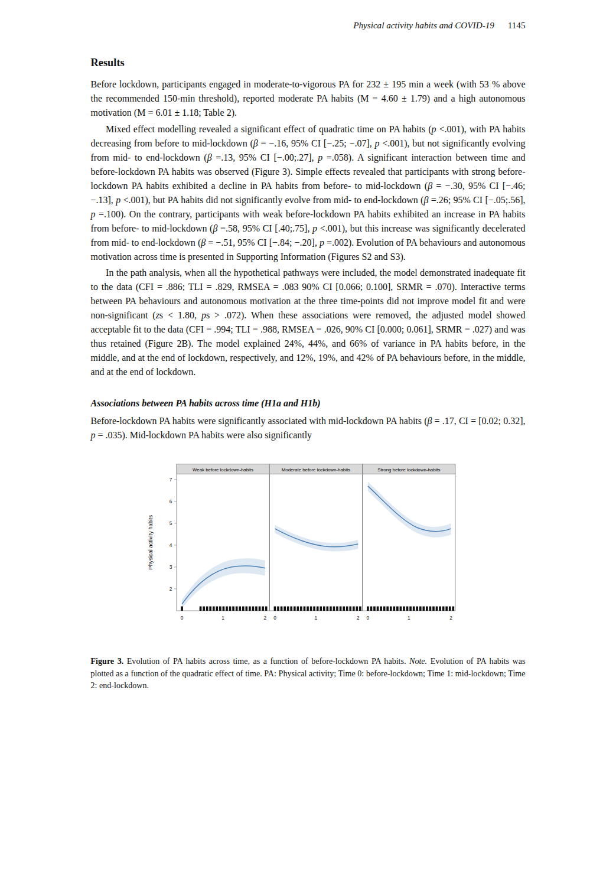Physical activity habits and COVID-191145
Results
Before lockdown, participants engaged in moderate-to-vigorous PA for 232 ± 195 min a week (with 53 % above the recommended 150-min threshold), reported moderate PA habits (M = 4.60 ± 1.79) and a high autonomous motivation (M = 6.01 ± 1.18; Table 2).
Mixed effect modelling revealed a significant effect of quadratic time on PA habits (p <.001), with PA habits decreasing from before to mid-lockdown (β = −.16, 95% CI [−.25; −.07], p <.001), but not significantly evolving from mid- to end-lockdown (β =.13, 95% CI [−.00;.27], p =.058). A significant interaction between time and before-lockdown PA habits was observed (Figure 3). Simple effects revealed that participants with strong before-lockdown PA habits exhibited a decline in PA habits from before- to mid-lockdown (β = −.30, 95% CI [−.46; −.13], p <.001), but PA habits did not significantly evolve from mid- to end-lockdown (β =.26; 95% CI [−.05;.56], p =.100). On the contrary, participants with weak before-lockdown PA habits exhibited an increase in PA habits from before- to mid-lockdown (β =.58, 95% CI [.40;.75], p <.001), but this increase was significantly decelerated from mid- to end-lockdown (β = −.51, 95% CI [−.84; −.20], p =.002). Evolution of PA behaviours and autonomous motivation across time is presented in Supporting Information (Figures S2 and S3).
In the path analysis, when all the hypothetical pathways were included, the model demonstrated inadequate fit to the data (CFI = .886; TLI = .829, RMSEA = .083 90% CI [0.066; 0.100], SRMR = .070). Interactive terms between PA behaviours and autonomous motivation at the three time-points did not improve model fit and were non-significant (zs < 1.80, ps > .072). When these associations were removed, the adjusted model showed acceptable fit to the data (CFI = .994; TLI = .988, RMSEA = .026, 90% CI [0.000; 0.061], SRMR = .027) and was thus retained (Figure 2B). The model explained 24%, 44%, and 66% of variance in PA habits before, in the middle, and at the end of lockdown, respectively, and 12%, 19%, and 42% of PA behaviours before, in the middle, and at the end of lockdown.
Associations between PA habits across time (H1a and H1b)
Before-lockdown PA habits were significantly associated with mid-lockdown PA habits (β = .17, CI = [0.02; 0.32], p = .035). Mid-lockdown PA habits were also significantly
Weak before lockdown-habits Moderate before lockdown-habits Strong before lockdown-habits 7 6 5 4 3 2 Physical activity habits 0 1 2 0 1 2 0 1 2
Figure 3. Evolution of PA habits across time, as a function of before-lockdown PA habits. Note. Evolution of PA habits was plotted as a function of the quadratic effect of time. PA: Physical activity; Time 0: before-lockdown; Time 1: mid-lockdown; Time 2: end-lockdown.